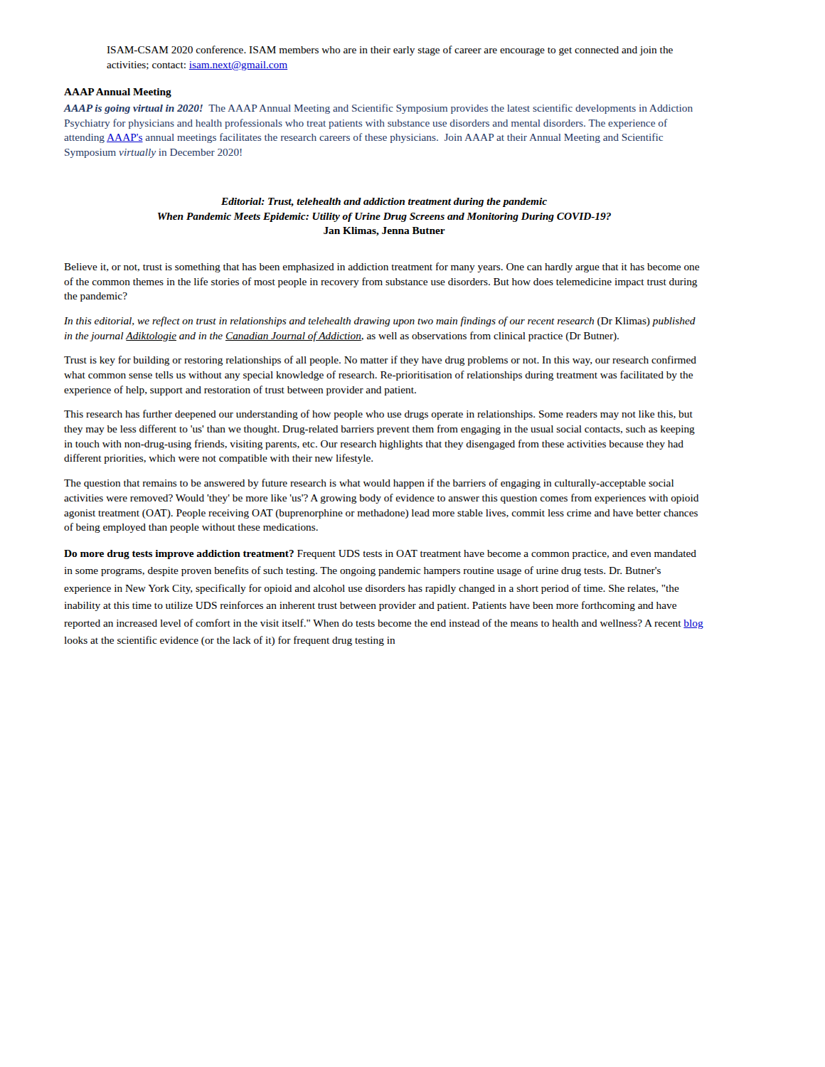ISAM-CSAM 2020 conference. ISAM members who are in their early stage of career are encourage to get connected and join the activities; contact: isam.next@gmail.com
AAAP Annual Meeting
AAAP is going virtual in 2020! The AAAP Annual Meeting and Scientific Symposium provides the latest scientific developments in Addiction Psychiatry for physicians and health professionals who treat patients with substance use disorders and mental disorders. The experience of attending AAAP's annual meetings facilitates the research careers of these physicians. Join AAAP at their Annual Meeting and Scientific Symposium virtually in December 2020!
Editorial: Trust, telehealth and addiction treatment during the pandemic
When Pandemic Meets Epidemic: Utility of Urine Drug Screens and Monitoring During COVID-19?
Jan Klimas, Jenna Butner
Believe it, or not, trust is something that has been emphasized in addiction treatment for many years. One can hardly argue that it has become one of the common themes in the life stories of most people in recovery from substance use disorders. But how does telemedicine impact trust during the pandemic?
In this editorial, we reflect on trust in relationships and telehealth drawing upon two main findings of our recent research (Dr Klimas) published in the journal Adiktologie and in the Canadian Journal of Addiction, as well as observations from clinical practice (Dr Butner).
Trust is key for building or restoring relationships of all people. No matter if they have drug problems or not. In this way, our research confirmed what common sense tells us without any special knowledge of research. Re-prioritisation of relationships during treatment was facilitated by the experience of help, support and restoration of trust between provider and patient.
This research has further deepened our understanding of how people who use drugs operate in relationships. Some readers may not like this, but they may be less different to 'us' than we thought. Drug-related barriers prevent them from engaging in the usual social contacts, such as keeping in touch with non-drug-using friends, visiting parents, etc. Our research highlights that they disengaged from these activities because they had different priorities, which were not compatible with their new lifestyle.
The question that remains to be answered by future research is what would happen if the barriers of engaging in culturally-acceptable social activities were removed? Would 'they' be more like 'us'? A growing body of evidence to answer this question comes from experiences with opioid agonist treatment (OAT). People receiving OAT (buprenorphine or methadone) lead more stable lives, commit less crime and have better chances of being employed than people without these medications.
Do more drug tests improve addiction treatment? Frequent UDS tests in OAT treatment have become a common practice, and even mandated in some programs, despite proven benefits of such testing. The ongoing pandemic hampers routine usage of urine drug tests. Dr. Butner's experience in New York City, specifically for opioid and alcohol use disorders has rapidly changed in a short period of time. She relates, "the inability at this time to utilize UDS reinforces an inherent trust between provider and patient. Patients have been more forthcoming and have reported an increased level of comfort in the visit itself." When do tests become the end instead of the means to health and wellness? A recent blog looks at the scientific evidence (or the lack of it) for frequent drug testing in